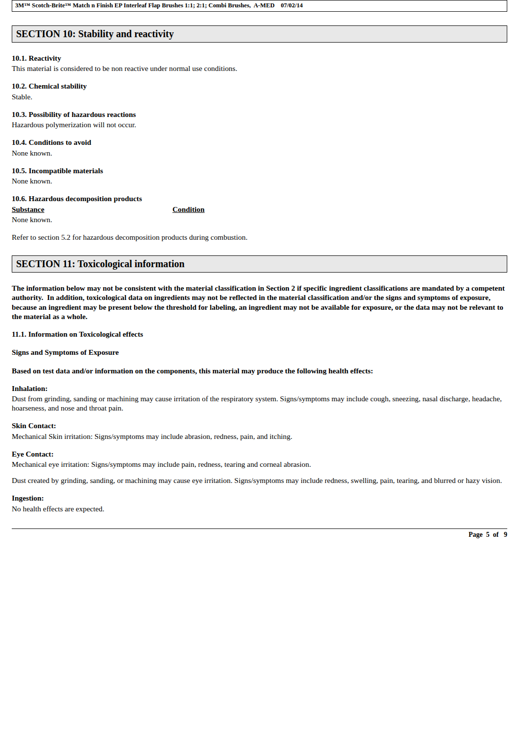3M™ Scotch-Brite™ Match n Finish EP Interleaf Flap Brushes 1:1; 2:1; Combi Brushes, A-MED 07/02/14
SECTION 10: Stability and reactivity
10.1. Reactivity
This material is considered to be non reactive under normal use conditions.
10.2. Chemical stability
Stable.
10.3. Possibility of hazardous reactions
Hazardous polymerization will not occur.
10.4. Conditions to avoid
None known.
10.5. Incompatible materials
None known.
10.6. Hazardous decomposition products
| Substance | Condition |
| --- | --- |
| None known. | |
Refer to section 5.2 for hazardous decomposition products during combustion.
SECTION 11: Toxicological information
The information below may not be consistent with the material classification in Section 2 if specific ingredient classifications are mandated by a competent authority. In addition, toxicological data on ingredients may not be reflected in the material classification and/or the signs and symptoms of exposure, because an ingredient may be present below the threshold for labeling, an ingredient may not be available for exposure, or the data may not be relevant to the material as a whole.
11.1. Information on Toxicological effects
Signs and Symptoms of Exposure
Based on test data and/or information on the components, this material may produce the following health effects:
Inhalation:
Dust from grinding, sanding or machining may cause irritation of the respiratory system. Signs/symptoms may include cough, sneezing, nasal discharge, headache, hoarseness, and nose and throat pain.
Skin Contact:
Mechanical Skin irritation: Signs/symptoms may include abrasion, redness, pain, and itching.
Eye Contact:
Mechanical eye irritation: Signs/symptoms may include pain, redness, tearing and corneal abrasion.
Dust created by grinding, sanding, or machining may cause eye irritation. Signs/symptoms may include redness, swelling, pain, tearing, and blurred or hazy vision.
Ingestion:
No health effects are expected.
Page 5 of 9